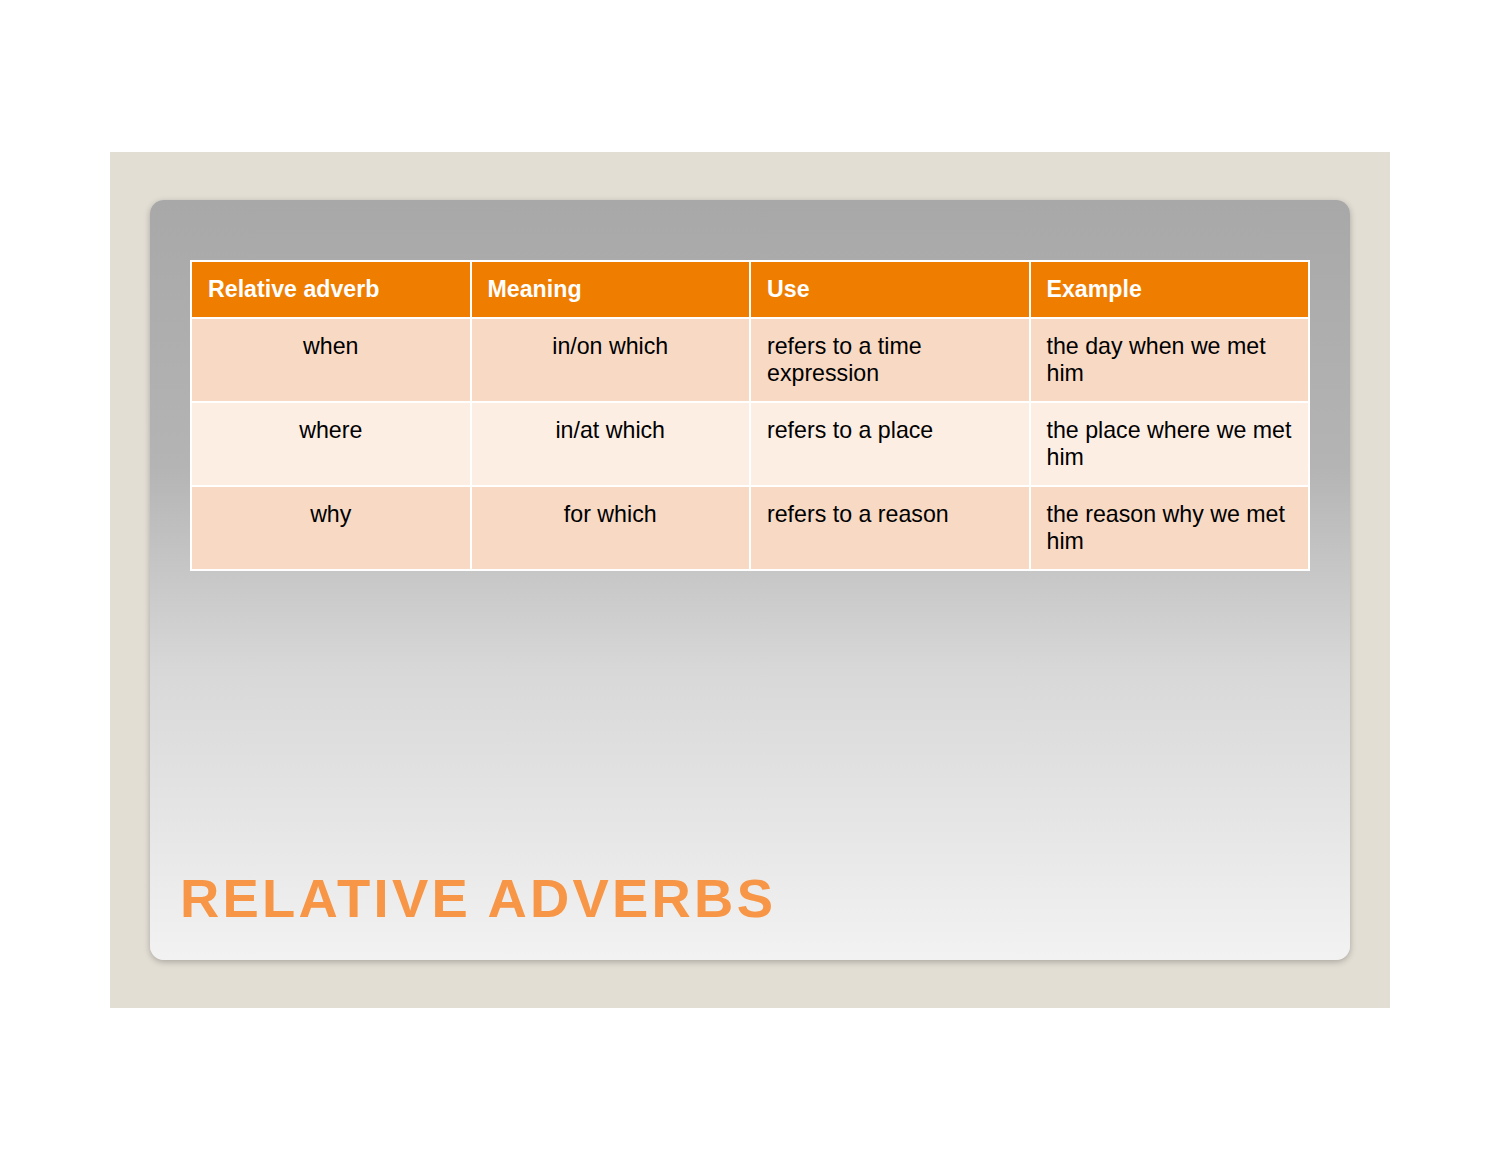| Relative adverb | Meaning | Use | Example |
| --- | --- | --- | --- |
| when | in/on which | refers to a time expression | the day when we met him |
| where | in/at which | refers to a place | the place where we met him |
| why | for which | refers to a reason | the reason why we met him |
RELATIVE ADVERBS